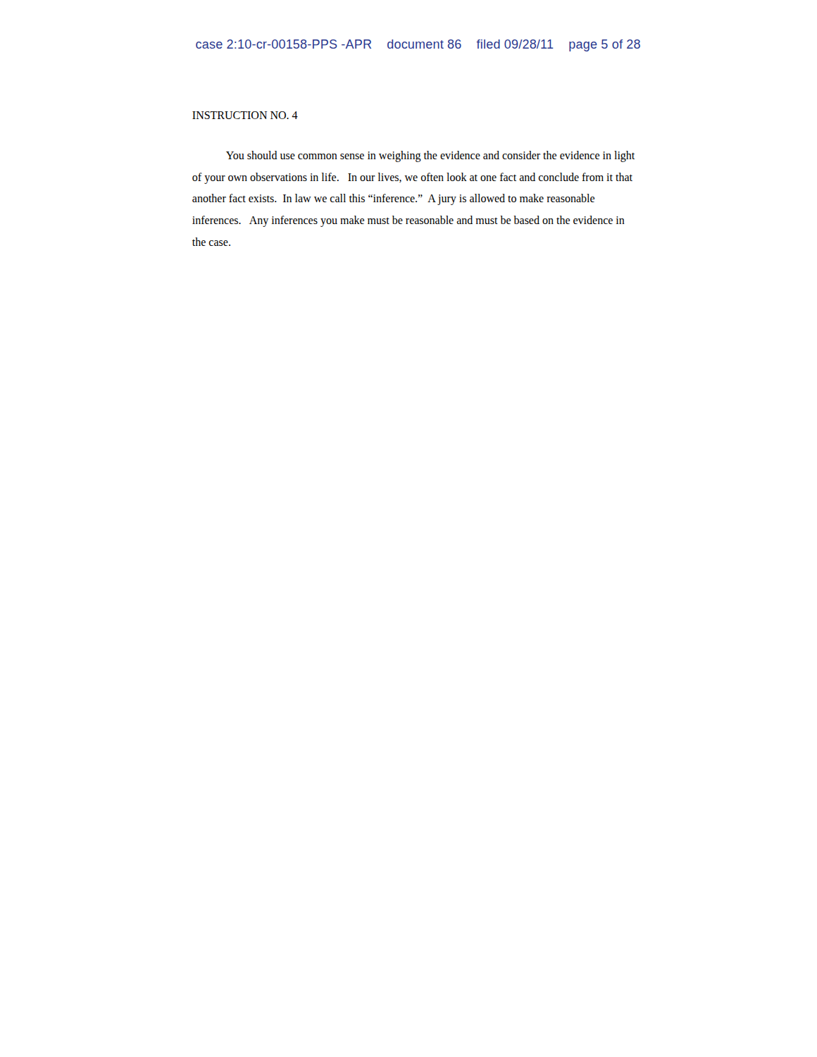case 2:10-cr-00158-PPS -APR document 86 filed 09/28/11 page 5 of 28
INSTRUCTION NO. 4
You should use common sense in weighing the evidence and consider the evidence in light of your own observations in life. In our lives, we often look at one fact and conclude from it that another fact exists. In law we call this “inference.” A jury is allowed to make reasonable inferences. Any inferences you make must be reasonable and must be based on the evidence in the case.